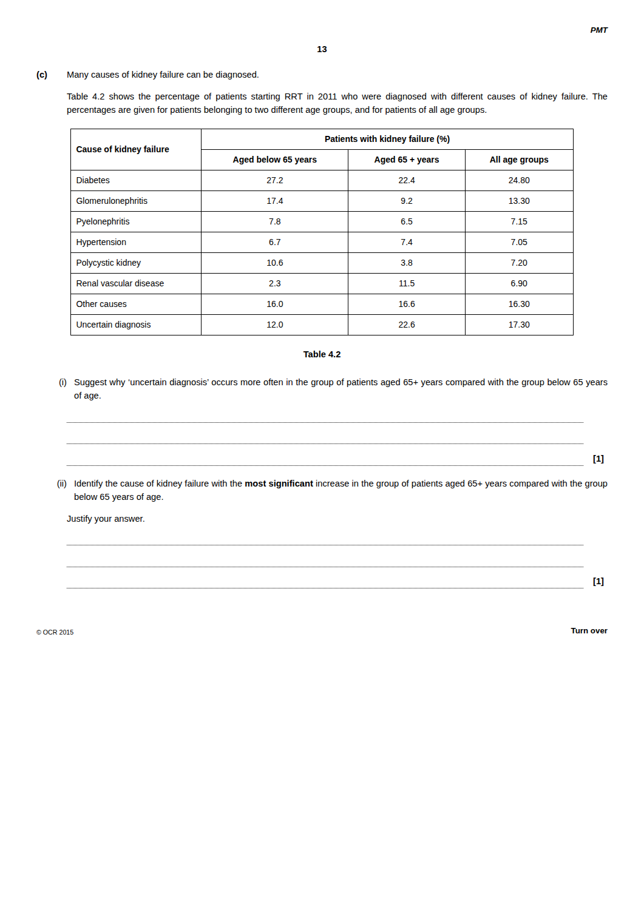PMT
13
(c)
Many causes of kidney failure can be diagnosed.
Table 4.2 shows the percentage of patients starting RRT in 2011 who were diagnosed with different causes of kidney failure. The percentages are given for patients belonging to two different age groups, and for patients of all age groups.
| Cause of kidney failure | Patients with kidney failure (%) |
| --- | --- |
| Aged below 65 years | Aged 65 + years | All age groups |
| Diabetes | 27.2 | 22.4 | 24.80 |
| Glomerulonephritis | 17.4 | 9.2 | 13.30 |
| Pyelonephritis | 7.8 | 6.5 | 7.15 |
| Hypertension | 6.7 | 7.4 | 7.05 |
| Polycystic kidney | 10.6 | 3.8 | 7.20 |
| Renal vascular disease | 2.3 | 11.5 | 6.90 |
| Other causes | 16.0 | 16.6 | 16.30 |
| Uncertain diagnosis | 12.0 | 22.6 | 17.30 |
Table 4.2
(i)
Suggest why ‘uncertain diagnosis’ occurs more often in the group of patients aged 65+ years compared with the group below 65 years of age.
[1]
(ii)
Identify the cause of kidney failure with the most significant increase in the group of patients aged 65+ years compared with the group below 65 years of age.
Justify your answer.
[1]
© OCR 2015
Turn over